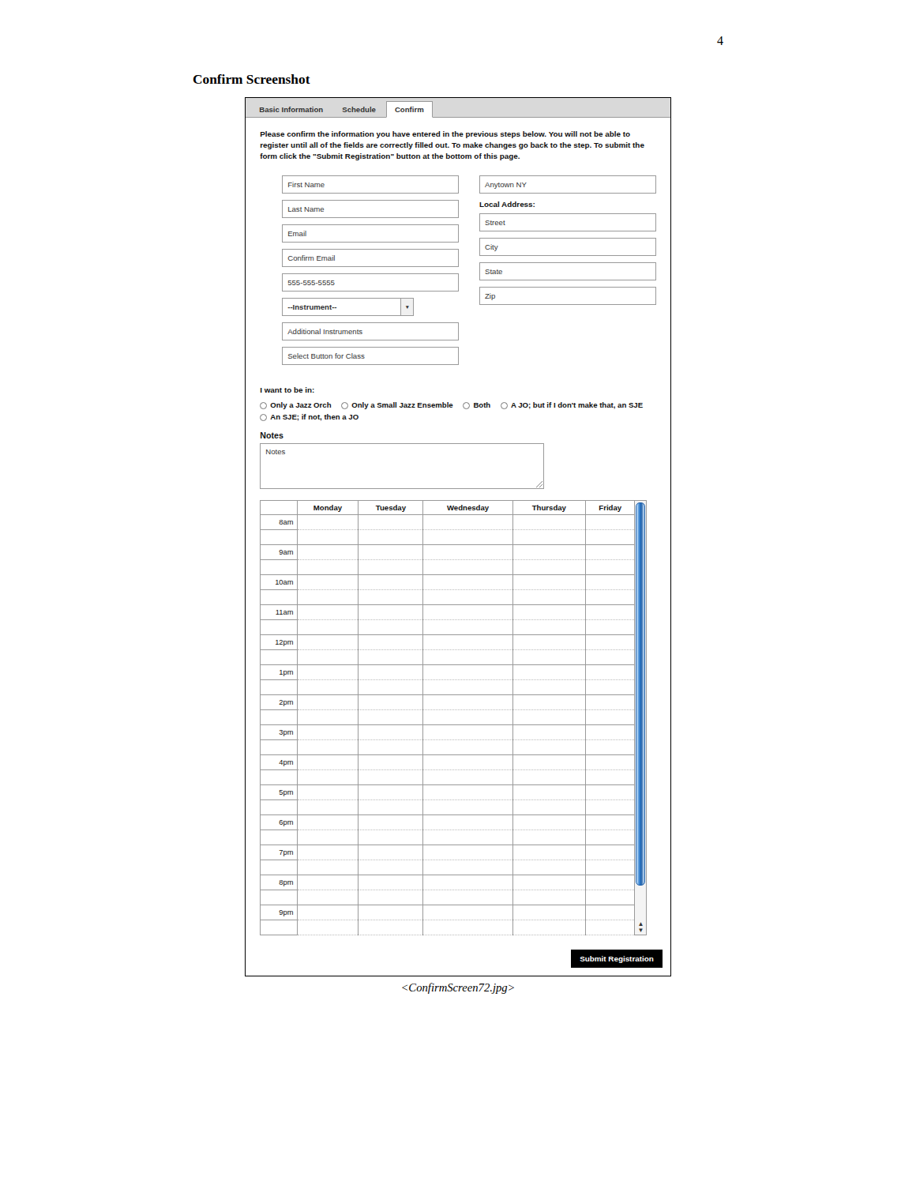4
Confirm Screenshot
Basic Information
Schedule
Confirm
Please confirm the information you have entered in the previous steps below. You will not be able to register until all of the fields are correctly filled out. To make changes go back to the step. To submit the form click the "Submit Registration" button at the bottom of this page.
First Name
Last Name
Email
Confirm Email
555-555-5555
--Instrument--▼
Additional Instruments
Select Button for Class
Anytown NY
Local Address:
Street
City
State
Zip
I want to be in:
Only a Jazz Orch Only a Small Jazz Ensemble Both A JO; but if I don't make that, an SJE An SJE; if not, then a JO
Notes
Notes
| | Monday | Tuesday | Wednesday | Thursday | Friday |
| --- | --- | --- | --- | --- | --- |
| 8am | | | | | |
| 9am | | | | | |
| 10am | | | | | |
| 11am | | | | | |
| 12pm | | | | | |
| 1pm | | | | | |
| 2pm | | | | | |
| 3pm | | | | | |
| 4pm | | | | | |
| 5pm | | | | | |
| 6pm | | | | | |
| 7pm | | | | | |
| 8pm | | | | | |
| 9pm | | | | | |
▲
▼
Submit Registration
<ConfirmScreen72.jpg>